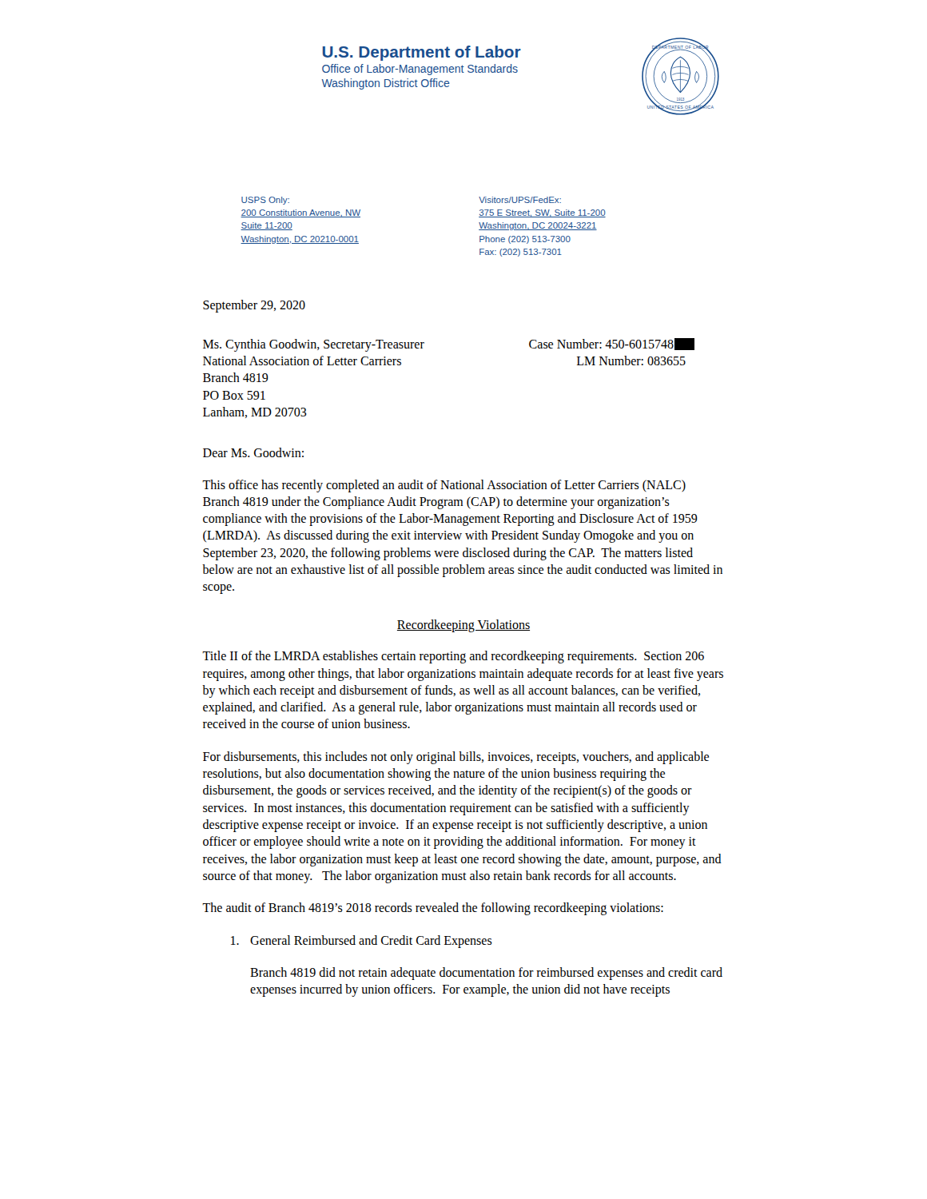U.S. Department of Labor
Office of Labor-Management Standards
Washington District Office
DEPARTMENT OF LABOR UNITED STATES OF AMERICA 1913
USPS Only:
200 Constitution Avenue, NW
Suite 11-200
Washington, DC 20210-0001
Visitors/UPS/FedEx:
375 E Street, SW, Suite 11-200
Washington, DC 20024-3221
Phone (202) 513-7300
Fax: (202) 513-7301
September 29, 2020
Ms. Cynthia Goodwin, Secretary-Treasurer
National Association of Letter Carriers
Branch 4819
PO Box 591
Lanham, MD 20703
Case Number: 450-6015748
LM Number: 083655
Dear Ms. Goodwin:
This office has recently completed an audit of National Association of Letter Carriers (NALC) Branch 4819 under the Compliance Audit Program (CAP) to determine your organization’s compliance with the provisions of the Labor-Management Reporting and Disclosure Act of 1959 (LMRDA). As discussed during the exit interview with President Sunday Omogoke and you on September 23, 2020, the following problems were disclosed during the CAP. The matters listed below are not an exhaustive list of all possible problem areas since the audit conducted was limited in scope.
Recordkeeping Violations
Title II of the LMRDA establishes certain reporting and recordkeeping requirements. Section 206 requires, among other things, that labor organizations maintain adequate records for at least five years by which each receipt and disbursement of funds, as well as all account balances, can be verified, explained, and clarified. As a general rule, labor organizations must maintain all records used or received in the course of union business.
For disbursements, this includes not only original bills, invoices, receipts, vouchers, and applicable resolutions, but also documentation showing the nature of the union business requiring the disbursement, the goods or services received, and the identity of the recipient(s) of the goods or services. In most instances, this documentation requirement can be satisfied with a sufficiently descriptive expense receipt or invoice. If an expense receipt is not sufficiently descriptive, a union officer or employee should write a note on it providing the additional information. For money it receives, the labor organization must keep at least one record showing the date, amount, purpose, and source of that money. The labor organization must also retain bank records for all accounts.
The audit of Branch 4819’s 2018 records revealed the following recordkeeping violations:
General Reimbursed and Credit Card Expenses
Branch 4819 did not retain adequate documentation for reimbursed expenses and credit card expenses incurred by union officers. For example, the union did not have receipts